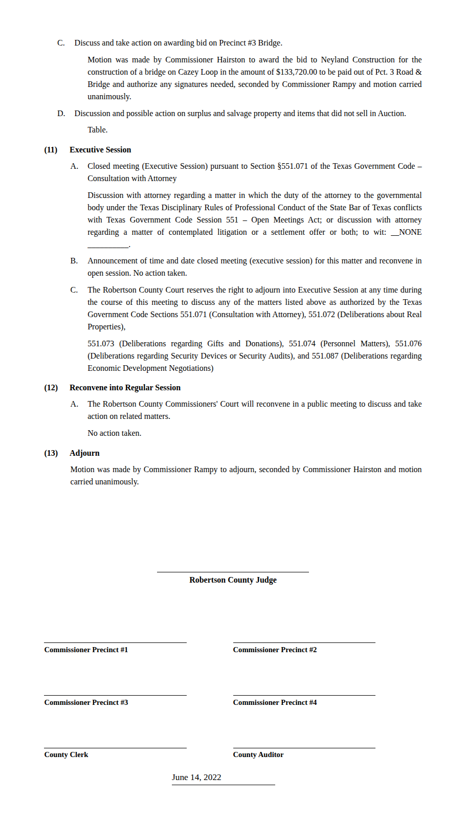C.
Discuss and take action on awarding bid on Precinct #3 Bridge.
Motion was made by Commissioner Hairston to award the bid to Neyland Construction for the construction of a bridge on Cazey Loop in the amount of $133,720.00 to be paid out of Pct. 3 Road & Bridge and authorize any signatures needed, seconded by Commissioner Rampy and motion carried unanimously.
D.
Discussion and possible action on surplus and salvage property and items that did not sell in Auction.
Table.
(11) Executive Session
A.
Closed meeting (Executive Session) pursuant to Section §551.071 of the Texas Government Code – Consultation with Attorney
Discussion with attorney regarding a matter in which the duty of the attorney to the governmental body under the Texas Disciplinary Rules of Professional Conduct of the State Bar of Texas conflicts with Texas Government Code Session 551 – Open Meetings Act; or discussion with attorney regarding a matter of contemplated litigation or a settlement offer or both; to wit: __NONE __________.
B.
Announcement of time and date closed meeting (executive session) for this matter and reconvene in open session. No action taken.
C.
The Robertson County Court reserves the right to adjourn into Executive Session at any time during the course of this meeting to discuss any of the matters listed above as authorized by the Texas Government Code Sections 551.071 (Consultation with Attorney), 551.072 (Deliberations about Real Properties),
551.073 (Deliberations regarding Gifts and Donations), 551.074 (Personnel Matters), 551.076 (Deliberations regarding Security Devices or Security Audits), and 551.087 (Deliberations regarding Economic Development Negotiations)
(12) Reconvene into Regular Session
A.
The Robertson County Commissioners' Court will reconvene in a public meeting to discuss and take action on related matters.
No action taken.
(13) Adjourn
Motion was made by Commissioner Rampy to adjourn, seconded by Commissioner Hairston and motion carried unanimously.
Robertson County Judge
| Commissioner Precinct #1 | Commissioner Precinct #2 |
| Commissioner Precinct #3 | Commissioner Precinct #4 |
| County Clerk | County Auditor |
June 14, 2022